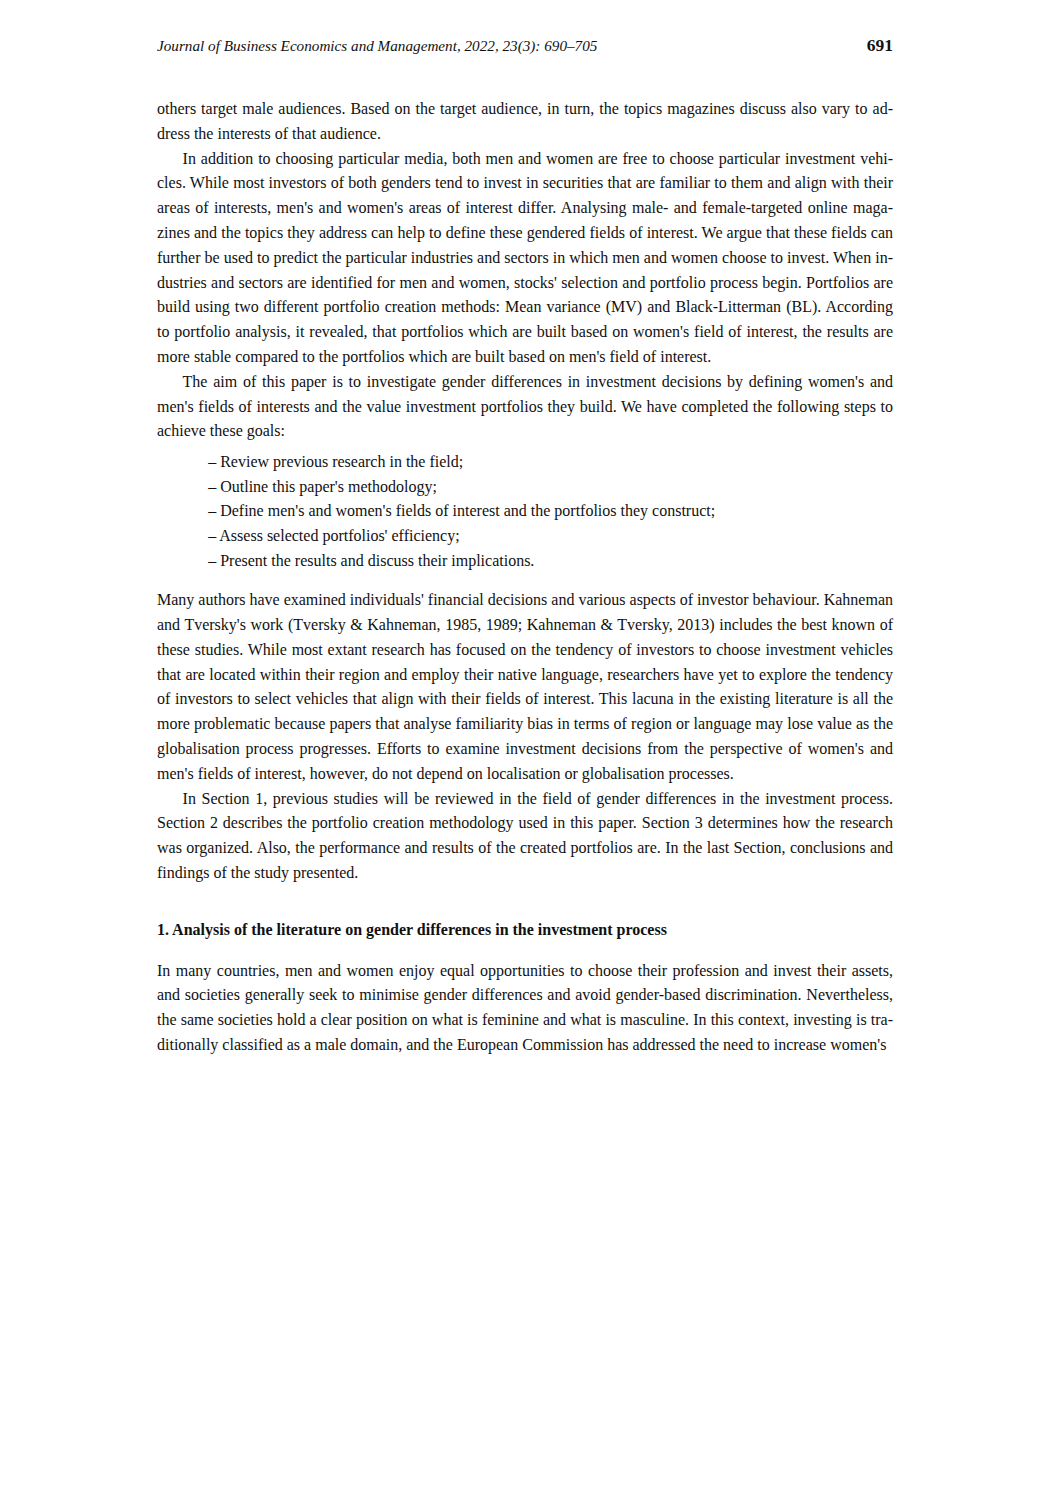Journal of Business Economics and Management, 2022, 23(3): 690–705 691
others target male audiences. Based on the target audience, in turn, the topics magazines discuss also vary to address the interests of that audience.
In addition to choosing particular media, both men and women are free to choose particular investment vehicles. While most investors of both genders tend to invest in securities that are familiar to them and align with their areas of interests, men's and women's areas of interest differ. Analysing male- and female-targeted online magazines and the topics they address can help to define these gendered fields of interest. We argue that these fields can further be used to predict the particular industries and sectors in which men and women choose to invest. When industries and sectors are identified for men and women, stocks' selection and portfolio process begin. Portfolios are build using two different portfolio creation methods: Mean variance (MV) and Black-Litterman (BL). According to portfolio analysis, it revealed, that portfolios which are built based on women's field of interest, the results are more stable compared to the portfolios which are built based on men's field of interest.
The aim of this paper is to investigate gender differences in investment decisions by defining women's and men's fields of interests and the value investment portfolios they build. We have completed the following steps to achieve these goals:
Review previous research in the field;
Outline this paper's methodology;
Define men's and women's fields of interest and the portfolios they construct;
Assess selected portfolios' efficiency;
Present the results and discuss their implications.
Many authors have examined individuals' financial decisions and various aspects of investor behaviour. Kahneman and Tversky's work (Tversky & Kahneman, 1985, 1989; Kahneman & Tversky, 2013) includes the best known of these studies. While most extant research has focused on the tendency of investors to choose investment vehicles that are located within their region and employ their native language, researchers have yet to explore the tendency of investors to select vehicles that align with their fields of interest. This lacuna in the existing literature is all the more problematic because papers that analyse familiarity bias in terms of region or language may lose value as the globalisation process progresses. Efforts to examine investment decisions from the perspective of women's and men's fields of interest, however, do not depend on localisation or globalisation processes.
In Section 1, previous studies will be reviewed in the field of gender differences in the investment process. Section 2 describes the portfolio creation methodology used in this paper. Section 3 determines how the research was organized. Also, the performance and results of the created portfolios are. In the last Section, conclusions and findings of the study presented.
1. Analysis of the literature on gender differences in the investment process
In many countries, men and women enjoy equal opportunities to choose their profession and invest their assets, and societies generally seek to minimise gender differences and avoid gender-based discrimination. Nevertheless, the same societies hold a clear position on what is feminine and what is masculine. In this context, investing is traditionally classified as a male domain, and the European Commission has addressed the need to increase women's